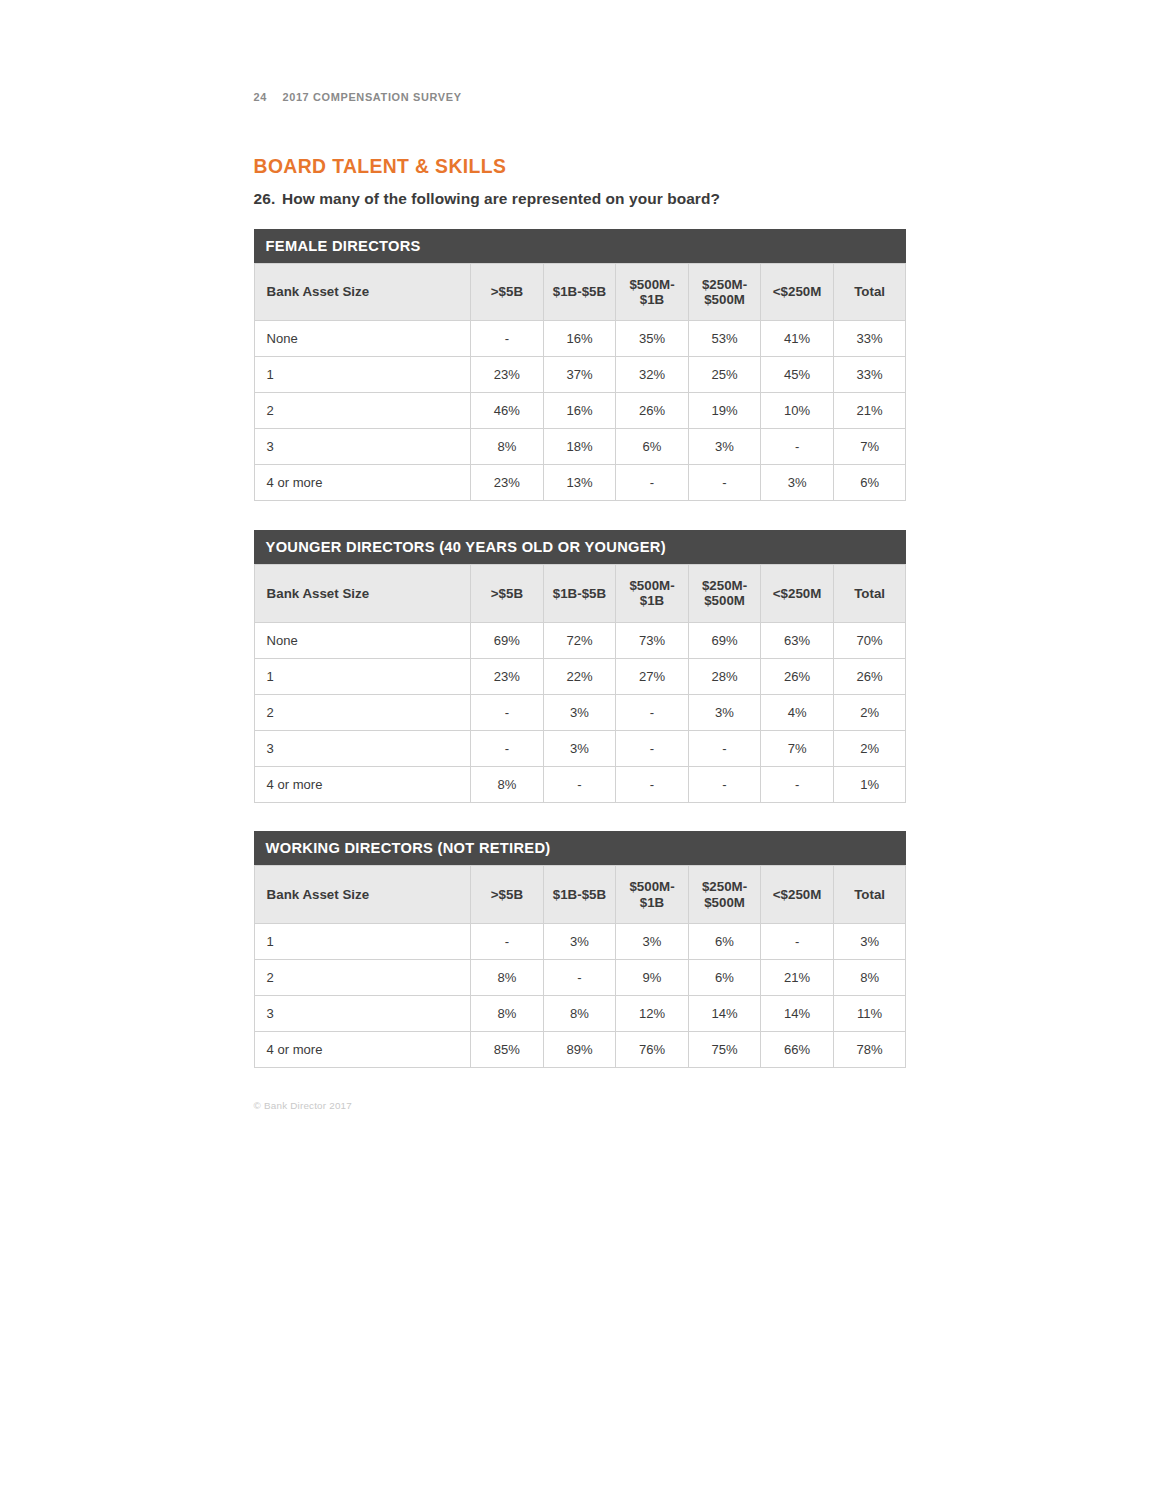242017 COMPENSATION SURVEY
Board Talent & Skills
26. How many of the following are represented on your board?
Female Directors
| Bank Asset Size | >$5B | $1B-$5B | $500M- $1B | $250M- $500M | <$250M | Total |
| --- | --- | --- | --- | --- | --- | --- |
| None | - | 16% | 35% | 53% | 41% | 33% |
| 1 | 23% | 37% | 32% | 25% | 45% | 33% |
| 2 | 46% | 16% | 26% | 19% | 10% | 21% |
| 3 | 8% | 18% | 6% | 3% | - | 7% |
| 4 or more | 23% | 13% | - | - | 3% | 6% |
Younger Directors (40 years old or younger)
| Bank Asset Size | >$5B | $1B-$5B | $500M- $1B | $250M- $500M | <$250M | Total |
| --- | --- | --- | --- | --- | --- | --- |
| None | 69% | 72% | 73% | 69% | 63% | 70% |
| 1 | 23% | 22% | 27% | 28% | 26% | 26% |
| 2 | - | 3% | - | 3% | 4% | 2% |
| 3 | - | 3% | - | - | 7% | 2% |
| 4 or more | 8% | - | - | - | - | 1% |
Working Directors (not retired)
| Bank Asset Size | >$5B | $1B-$5B | $500M- $1B | $250M- $500M | <$250M | Total |
| --- | --- | --- | --- | --- | --- | --- |
| 1 | - | 3% | 3% | 6% | - | 3% |
| 2 | 8% | - | 9% | 6% | 21% | 8% |
| 3 | 8% | 8% | 12% | 14% | 14% | 11% |
| 4 or more | 85% | 89% | 76% | 75% | 66% | 78% |
© Bank Director 2017